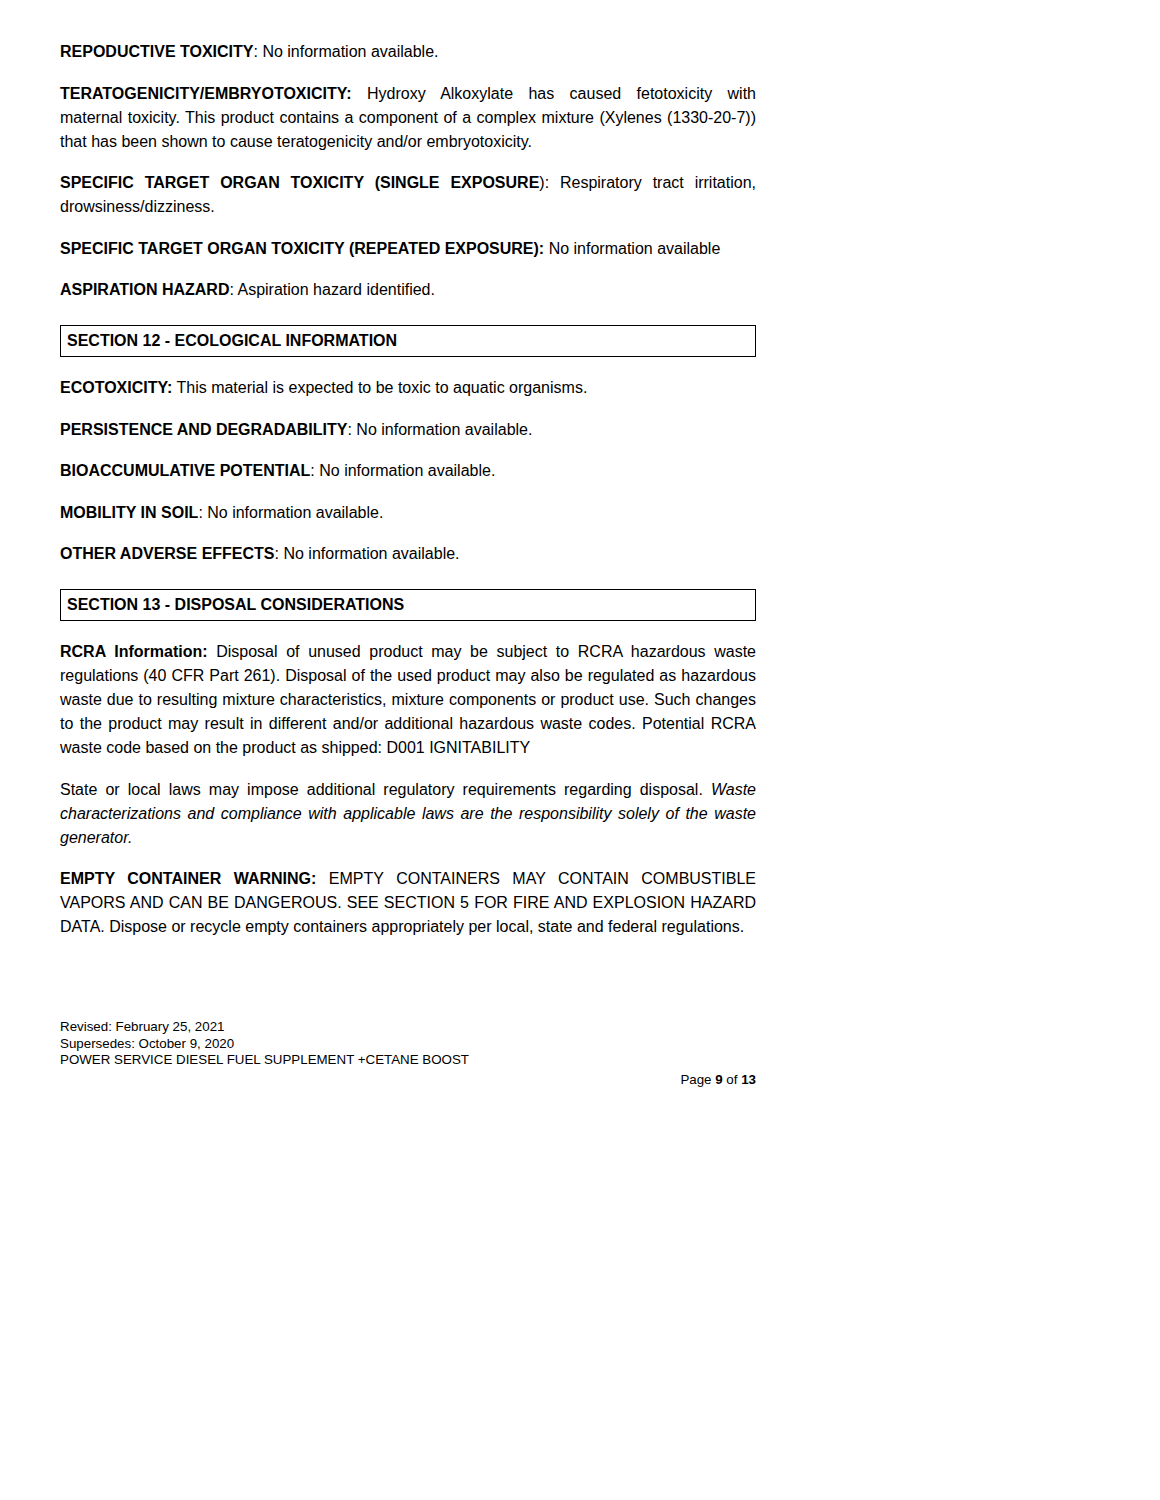REPODUCTIVE TOXICITY: No information available.
TERATOGENICITY/EMBRYOTOXICITY: Hydroxy Alkoxylate has caused fetotoxicity with maternal toxicity. This product contains a component of a complex mixture (Xylenes (1330-20-7)) that has been shown to cause teratogenicity and/or embryotoxicity.
SPECIFIC TARGET ORGAN TOXICITY (SINGLE EXPOSURE): Respiratory tract irritation, drowsiness/dizziness.
SPECIFIC TARGET ORGAN TOXICITY (REPEATED EXPOSURE): No information available
ASPIRATION HAZARD: Aspiration hazard identified.
SECTION 12 - ECOLOGICAL INFORMATION
ECOTOXICITY: This material is expected to be toxic to aquatic organisms.
PERSISTENCE AND DEGRADABILITY: No information available.
BIOACCUMULATIVE POTENTIAL: No information available.
MOBILITY IN SOIL: No information available.
OTHER ADVERSE EFFECTS: No information available.
SECTION 13 - DISPOSAL CONSIDERATIONS
RCRA Information: Disposal of unused product may be subject to RCRA hazardous waste regulations (40 CFR Part 261). Disposal of the used product may also be regulated as hazardous waste due to resulting mixture characteristics, mixture components or product use. Such changes to the product may result in different and/or additional hazardous waste codes. Potential RCRA waste code based on the product as shipped: D001 IGNITABILITY
State or local laws may impose additional regulatory requirements regarding disposal. Waste characterizations and compliance with applicable laws are the responsibility solely of the waste generator.
EMPTY CONTAINER WARNING: EMPTY CONTAINERS MAY CONTAIN COMBUSTIBLE VAPORS AND CAN BE DANGEROUS. SEE SECTION 5 FOR FIRE AND EXPLOSION HAZARD DATA. Dispose or recycle empty containers appropriately per local, state and federal regulations.
Revised: February 25, 2021
Supersedes: October 9, 2020
POWER SERVICE DIESEL FUEL SUPPLEMENT +CETANE BOOST
Page 9 of 13